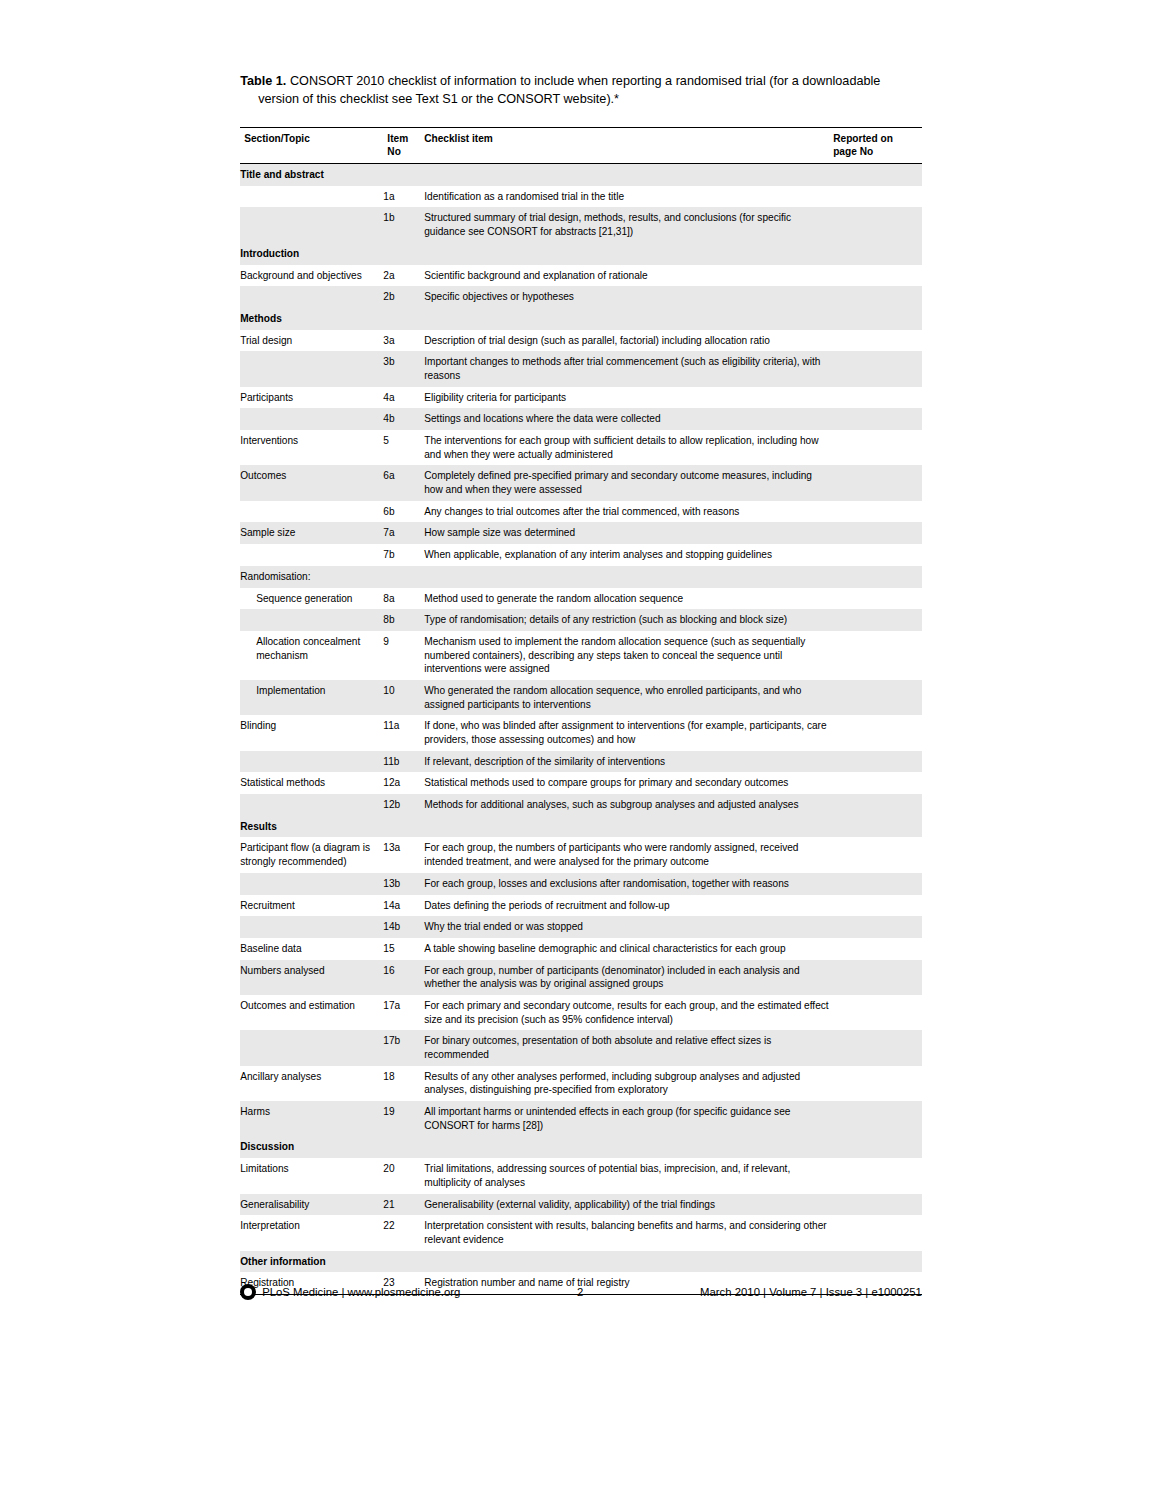Table 1. CONSORT 2010 checklist of information to include when reporting a randomised trial (for a downloadable version of this checklist see Text S1 or the CONSORT website).*
| Section/Topic | Item No | Checklist item | Reported on page No |
| Title and abstract | | | |
| | 1a | Identification as a randomised trial in the title | |
| | 1b | Structured summary of trial design, methods, results, and conclusions (for specific guidance see CONSORT for abstracts [21,31]) | |
| Introduction | | | |
| Background and objectives | 2a | Scientific background and explanation of rationale | |
| | 2b | Specific objectives or hypotheses | |
| Methods | | | |
| Trial design | 3a | Description of trial design (such as parallel, factorial) including allocation ratio | |
| | 3b | Important changes to methods after trial commencement (such as eligibility criteria), with reasons | |
| Participants | 4a | Eligibility criteria for participants | |
| | 4b | Settings and locations where the data were collected | |
| Interventions | 5 | The interventions for each group with sufficient details to allow replication, including how and when they were actually administered | |
| Outcomes | 6a | Completely defined pre-specified primary and secondary outcome measures, including how and when they were assessed | |
| | 6b | Any changes to trial outcomes after the trial commenced, with reasons | |
| Sample size | 7a | How sample size was determined | |
| | 7b | When applicable, explanation of any interim analyses and stopping guidelines | |
| Randomisation: | | | |
| Sequence generation | 8a | Method used to generate the random allocation sequence | |
| | 8b | Type of randomisation; details of any restriction (such as blocking and block size) | |
| Allocation concealment mechanism | 9 | Mechanism used to implement the random allocation sequence (such as sequentially numbered containers), describing any steps taken to conceal the sequence until interventions were assigned | |
| Implementation | 10 | Who generated the random allocation sequence, who enrolled participants, and who assigned participants to interventions | |
| Blinding | 11a | If done, who was blinded after assignment to interventions (for example, participants, care providers, those assessing outcomes) and how | |
| | 11b | If relevant, description of the similarity of interventions | |
| Statistical methods | 12a | Statistical methods used to compare groups for primary and secondary outcomes | |
| | 12b | Methods for additional analyses, such as subgroup analyses and adjusted analyses | |
| Results | | | |
| Participant flow (a diagram is strongly recommended) | 13a | For each group, the numbers of participants who were randomly assigned, received intended treatment, and were analysed for the primary outcome | |
| | 13b | For each group, losses and exclusions after randomisation, together with reasons | |
| Recruitment | 14a | Dates defining the periods of recruitment and follow-up | |
| | 14b | Why the trial ended or was stopped | |
| Baseline data | 15 | A table showing baseline demographic and clinical characteristics for each group | |
| Numbers analysed | 16 | For each group, number of participants (denominator) included in each analysis and whether the analysis was by original assigned groups | |
| Outcomes and estimation | 17a | For each primary and secondary outcome, results for each group, and the estimated effect size and its precision (such as 95% confidence interval) | |
| | 17b | For binary outcomes, presentation of both absolute and relative effect sizes is recommended | |
| Ancillary analyses | 18 | Results of any other analyses performed, including subgroup analyses and adjusted analyses, distinguishing pre-specified from exploratory | |
| Harms | 19 | All important harms or unintended effects in each group (for specific guidance see CONSORT for harms [28]) | |
| Discussion | | | |
| Limitations | 20 | Trial limitations, addressing sources of potential bias, imprecision, and, if relevant, multiplicity of analyses | |
| Generalisability | 21 | Generalisability (external validity, applicability) of the trial findings | |
| Interpretation | 22 | Interpretation consistent with results, balancing benefits and harms, and considering other relevant evidence | |
| Other information | | | |
| Registration | 23 | Registration number and name of trial registry | |
PLoS Medicine | www.plosmedicine.org
2
March 2010 | Volume 7 | Issue 3 | e1000251